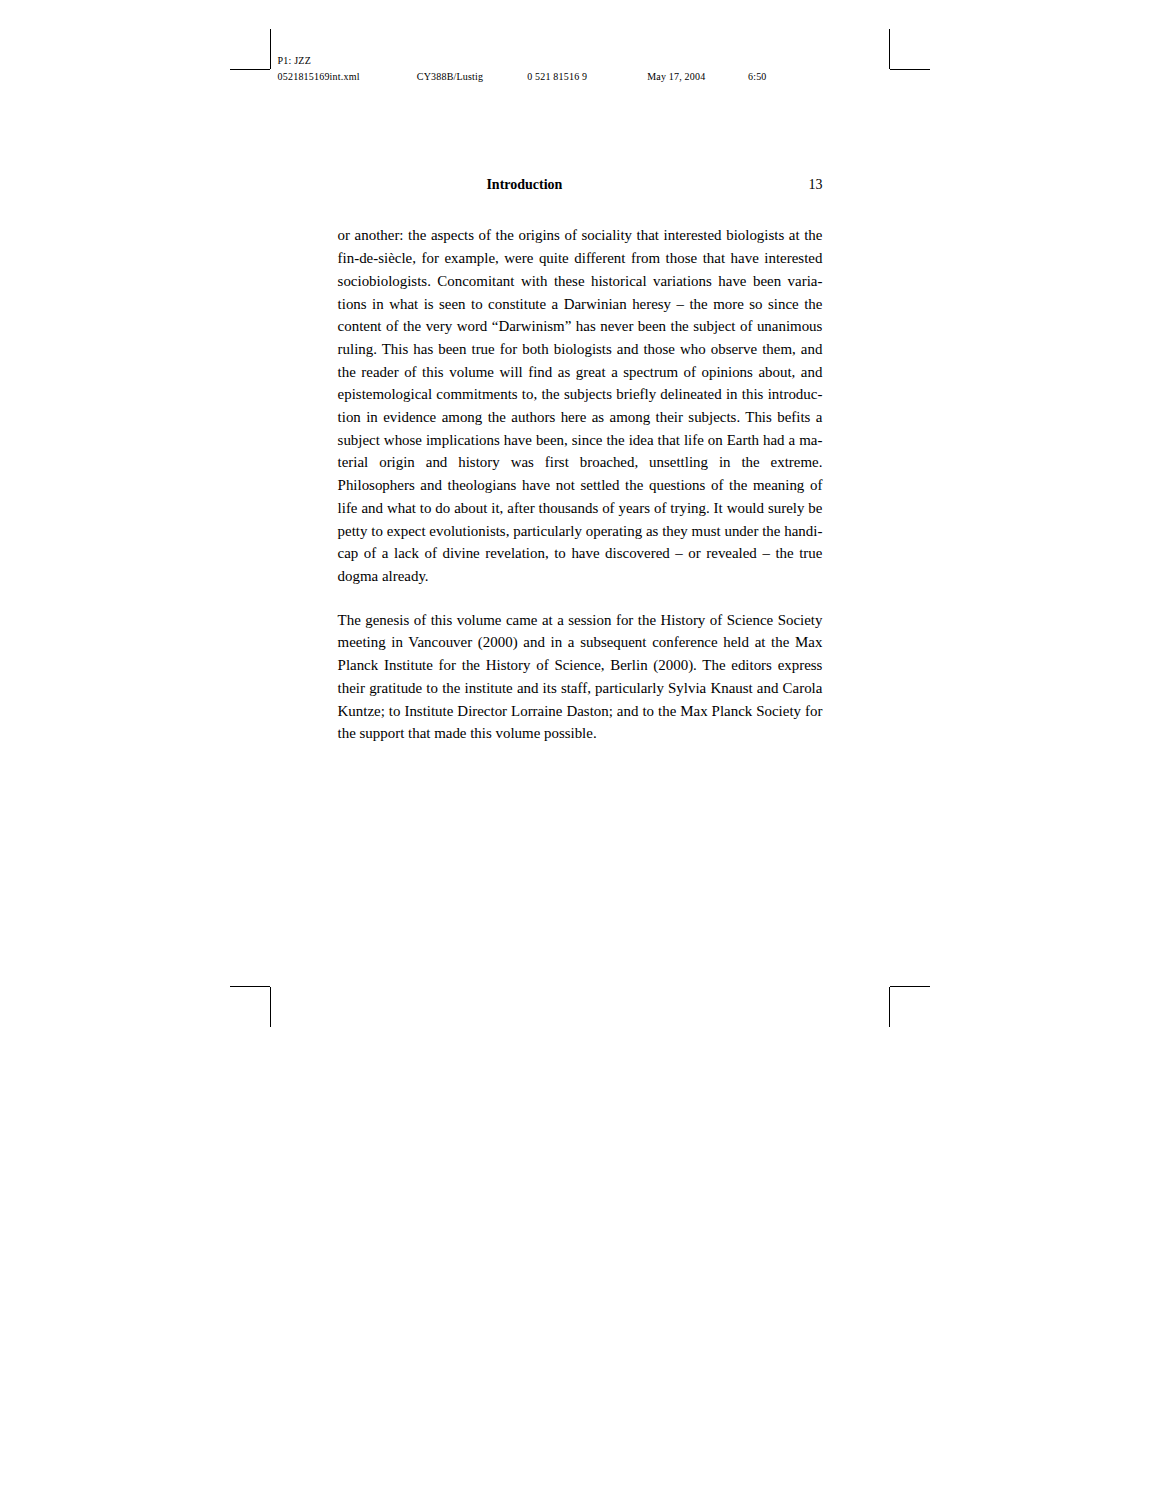P1: JZZ
0521815169int.xml CY388B/Lustig 0 521 81516 9 May 17, 20046:50
Introduction 13
or another: the aspects of the origins of sociality that interested biologists at the fin-de-siècle, for example, were quite different from those that have interested sociobiologists. Concomitant with these historical variations have been variations in what is seen to constitute a Darwinian heresy – the more so since the content of the very word “Darwinism” has never been the subject of unanimous ruling. This has been true for both biologists and those who observe them, and the reader of this volume will find as great a spectrum of opinions about, and epistemological commitments to, the subjects briefly delineated in this introduction in evidence among the authors here as among their subjects. This befits a subject whose implications have been, since the idea that life on Earth had a material origin and history was first broached, unsettling in the extreme. Philosophers and theologians have not settled the questions of the meaning of life and what to do about it, after thousands of years of trying. It would surely be petty to expect evolutionists, particularly operating as they must under the handicap of a lack of divine revelation, to have discovered – or revealed – the true dogma already.
The genesis of this volume came at a session for the History of Science Society meeting in Vancouver (2000) and in a subsequent conference held at the Max Planck Institute for the History of Science, Berlin (2000). The editors express their gratitude to the institute and its staff, particularly Sylvia Knaust and Carola Kuntze; to Institute Director Lorraine Daston; and to the Max Planck Society for the support that made this volume possible.